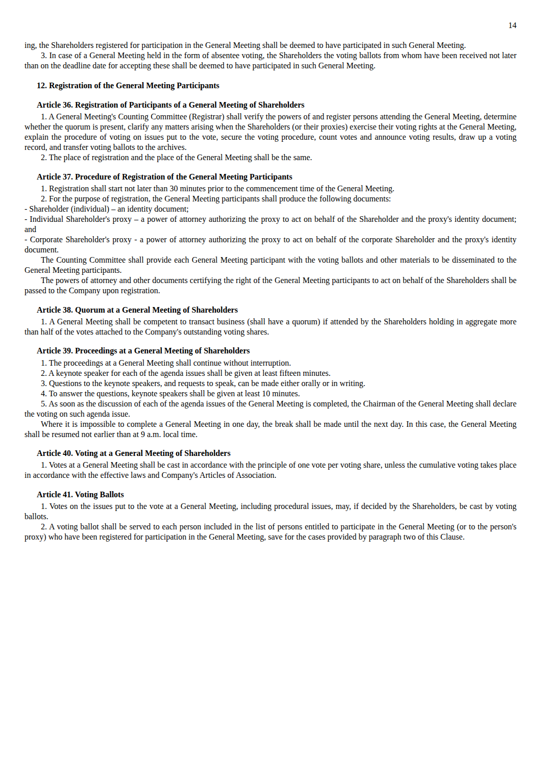14
ing, the Shareholders registered for participation in the General Meeting shall be deemed to have participated in such General Meeting.
3. In case of a General Meeting held in the form of absentee voting, the Shareholders the voting ballots from whom have been received not later than on the deadline date for accepting these shall be deemed to have participated in such General Meeting.
12. Registration of the General Meeting Participants
Article 36. Registration of Participants of a General Meeting of Shareholders
1. A General Meeting's Counting Committee (Registrar) shall verify the powers of and register persons attending the General Meeting, determine whether the quorum is present, clarify any matters arising when the Shareholders (or their proxies) exercise their voting rights at the General Meeting, explain the procedure of voting on issues put to the vote, secure the voting procedure, count votes and announce voting results, draw up a voting record, and transfer voting ballots to the archives.
2. The place of registration and the place of the General Meeting shall be the same.
Article 37. Procedure of Registration of the General Meeting Participants
1. Registration shall start not later than 30 minutes prior to the commencement time of the General Meeting.
2. For the purpose of registration, the General Meeting participants shall produce the following documents:
- Shareholder (individual) – an identity document;
- Individual Shareholder's proxy – a power of attorney authorizing the proxy to act on behalf of the Shareholder and the proxy's identity document; and
- Corporate Shareholder's proxy - a power of attorney authorizing the proxy to act on behalf of the corporate Shareholder and the proxy's identity document.
The Counting Committee shall provide each General Meeting participant with the voting ballots and other materials to be disseminated to the General Meeting participants.
The powers of attorney and other documents certifying the right of the General Meeting participants to act on behalf of the Shareholders shall be passed to the Company upon registration.
Article 38. Quorum at a General Meeting of Shareholders
1. A General Meeting shall be competent to transact business (shall have a quorum) if attended by the Shareholders holding in aggregate more than half of the votes attached to the Company's outstanding voting shares.
Article 39. Proceedings at a General Meeting of Shareholders
1. The proceedings at a General Meeting shall continue without interruption.
2. A keynote speaker for each of the agenda issues shall be given at least fifteen minutes.
3. Questions to the keynote speakers, and requests to speak, can be made either orally or in writing.
4. To answer the questions, keynote speakers shall be given at least 10 minutes.
5. As soon as the discussion of each of the agenda issues of the General Meeting is completed, the Chairman of the General Meeting shall declare the voting on such agenda issue.
Where it is impossible to complete a General Meeting in one day, the break shall be made until the next day. In this case, the General Meeting shall be resumed not earlier than at 9 a.m. local time.
Article 40. Voting at a General Meeting of Shareholders
1. Votes at a General Meeting shall be cast in accordance with the principle of one vote per voting share, unless the cumulative voting takes place in accordance with the effective laws and Company's Articles of Association.
Article 41. Voting Ballots
1. Votes on the issues put to the vote at a General Meeting, including procedural issues, may, if decided by the Shareholders, be cast by voting ballots.
2. A voting ballot shall be served to each person included in the list of persons entitled to participate in the General Meeting (or to the person's proxy) who have been registered for participation in the General Meeting, save for the cases provided by paragraph two of this Clause.